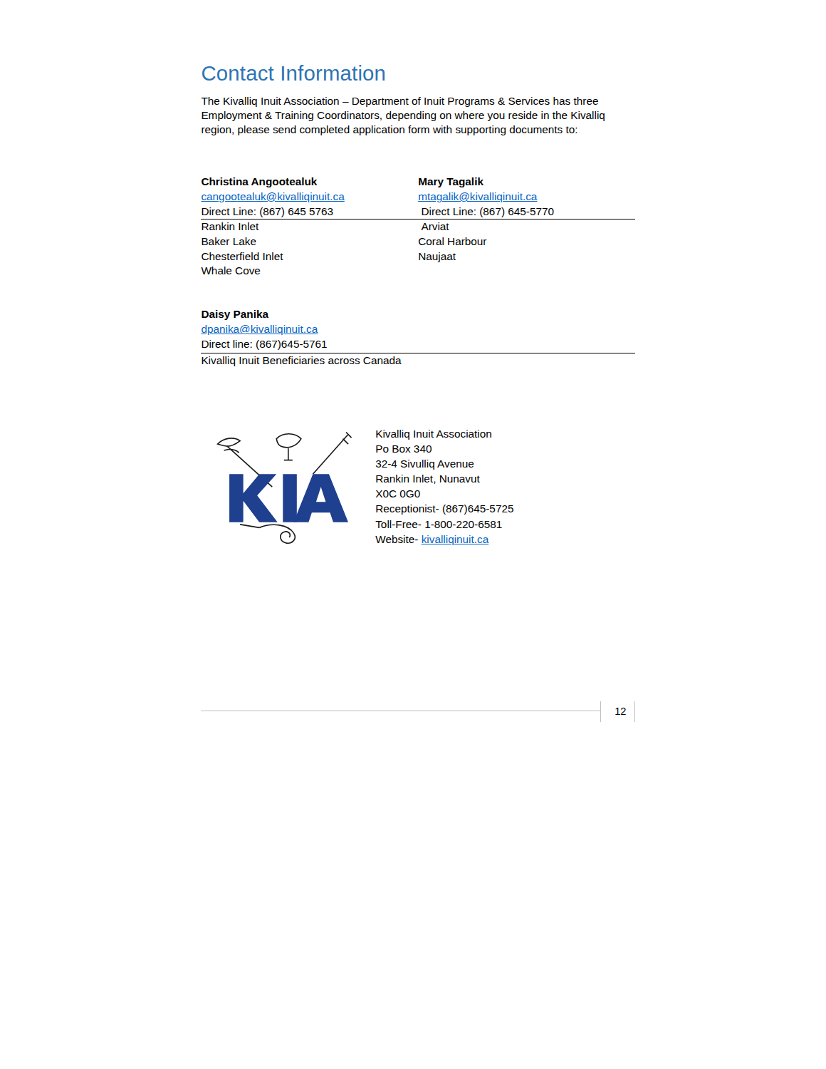Contact Information
The Kivalliq Inuit Association – Department of Inuit Programs & Services has three Employment & Training Coordinators, depending on where you reside in the Kivalliq region, please send completed application form with supporting documents to:
| Christina Angootealuk | Mary Tagalik |
| cangootealuk@kivalliqinuit.ca | mtagalik@kivalliqinuit.ca |
| Direct Line: (867) 645 5763 | Direct Line: (867) 645-5770 |
| Rankin Inlet | Arviat |
| Baker Lake | Coral Harbour |
| Chesterfield Inlet | Naujaat |
| Whale Cove | |
| Daisy Panika |
| dpanika@kivalliqinuit.ca |
| Direct line: (867)645-5761 |
| Kivalliq Inuit Beneficiaries across Canada |
Kivalliq Inuit Association
Po Box 340
32-4 Sivulliq Avenue
Rankin Inlet, Nunavut
X0C 0G0
Receptionist- (867)645-5725
Toll-Free- 1-800-220-6581
Website- kivalliqinuit.ca
12